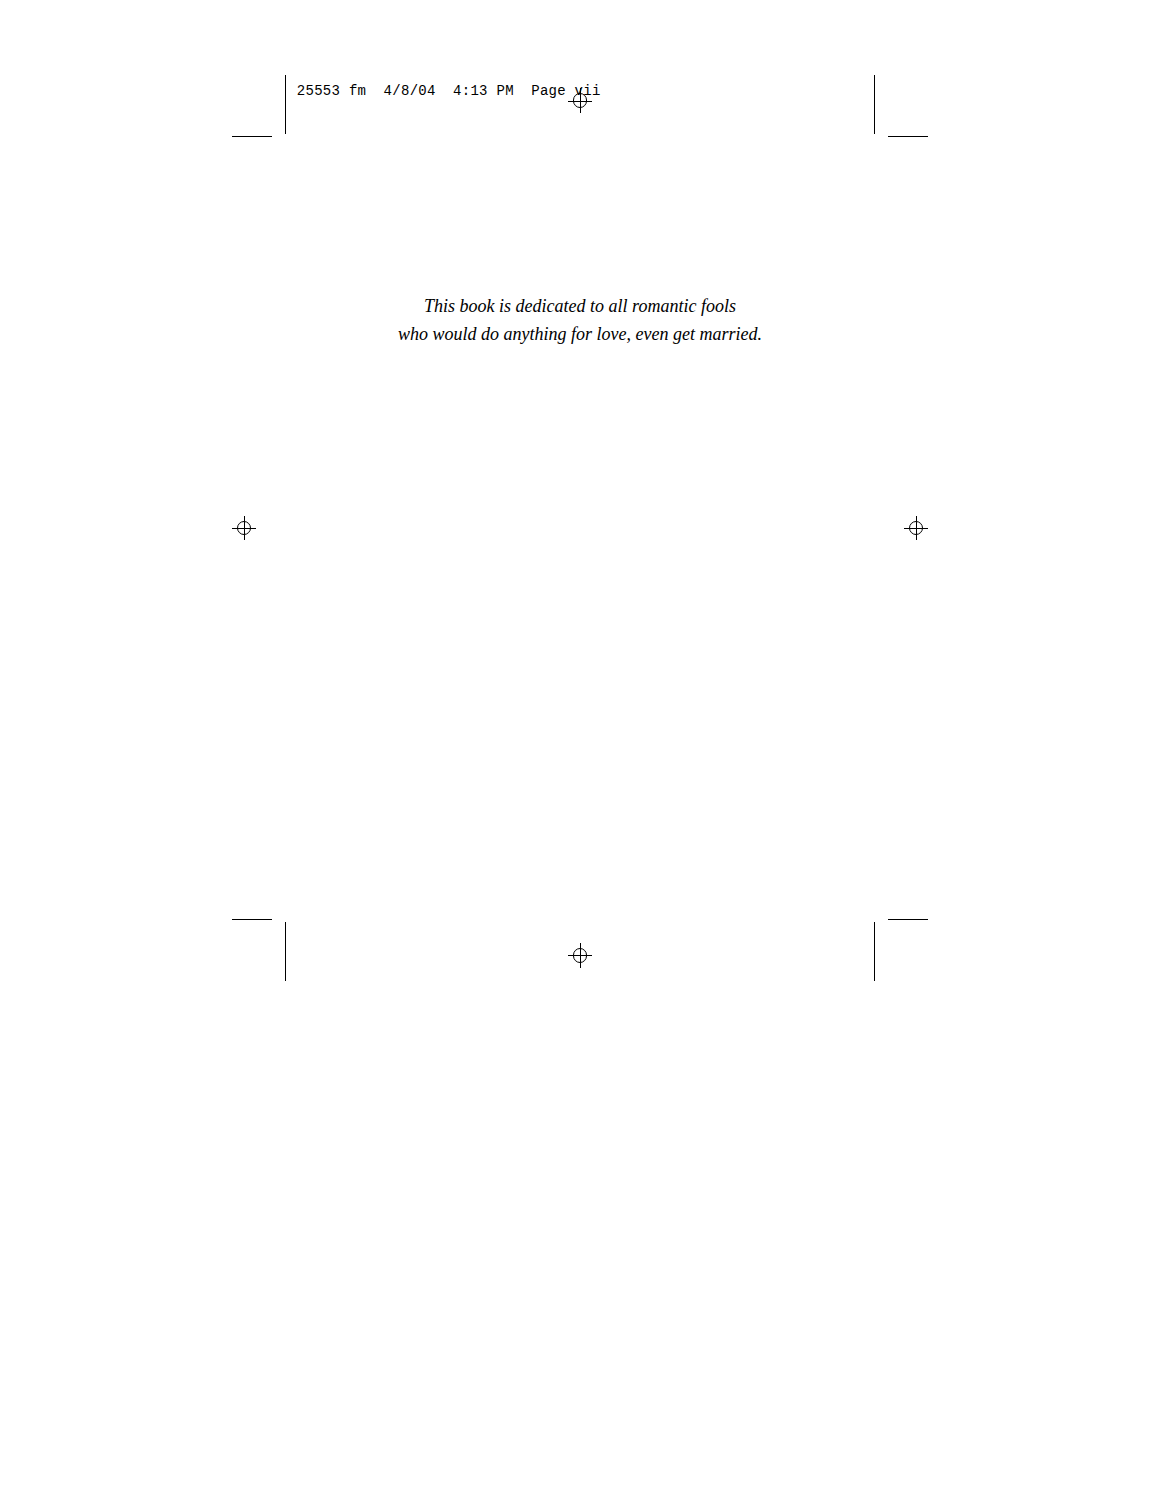25553 fm 4/8/04 4:13 PM Page vii
This book is dedicated to all romantic fools
who would do anything for love, even get married.